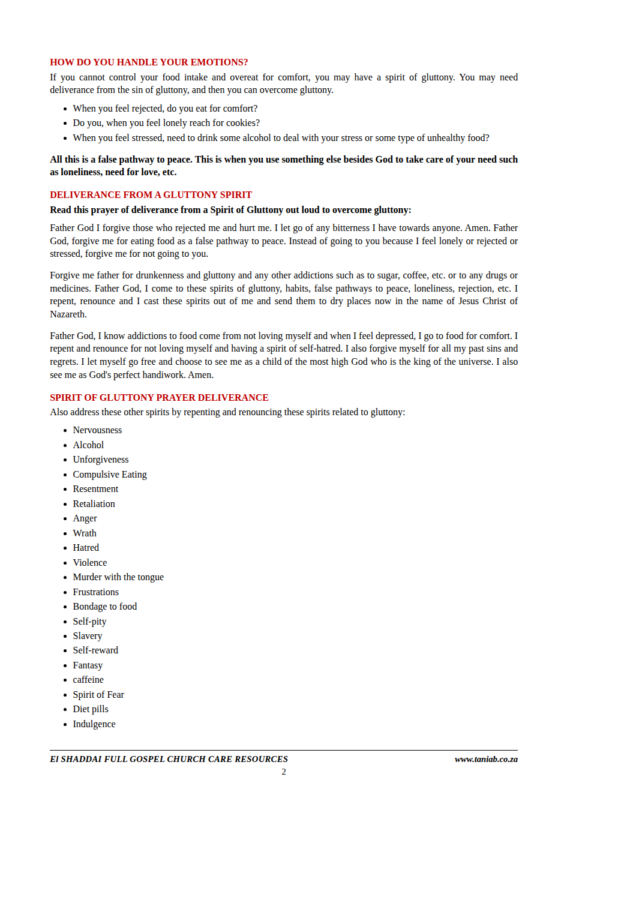HOW DO YOU HANDLE YOUR EMOTIONS?
If you cannot control your food intake and overeat for comfort, you may have a spirit of gluttony. You may need deliverance from the sin of gluttony, and then you can overcome gluttony.
When you feel rejected, do you eat for comfort?
Do you, when you feel lonely reach for cookies?
When you feel stressed, need to drink some alcohol to deal with your stress or some type of unhealthy food?
All this is a false pathway to peace. This is when you use something else besides God to take care of your need such as loneliness, need for love, etc.
DELIVERANCE FROM A GLUTTONY SPIRIT
Read this prayer of deliverance from a Spirit of Gluttony out loud to overcome gluttony:
Father God I forgive those who rejected me and hurt me. I let go of any bitterness I have towards anyone. Amen. Father God, forgive me for eating food as a false pathway to peace. Instead of going to you because I feel lonely or rejected or stressed, forgive me for not going to you.
Forgive me father for drunkenness and gluttony and any other addictions such as to sugar, coffee, etc. or to any drugs or medicines. Father God, I come to these spirits of gluttony, habits, false pathways to peace, loneliness, rejection, etc. I repent, renounce and I cast these spirits out of me and send them to dry places now in the name of Jesus Christ of Nazareth.
Father God, I know addictions to food come from not loving myself and when I feel depressed, I go to food for comfort. I repent and renounce for not loving myself and having a spirit of self-hatred. I also forgive myself for all my past sins and regrets. I let myself go free and choose to see me as a child of the most high God who is the king of the universe. I also see me as God's perfect handiwork. Amen.
SPIRIT OF GLUTTONY PRAYER DELIVERANCE
Also address these other spirits by repenting and renouncing these spirits related to gluttony:
Nervousness
Alcohol
Unforgiveness
Compulsive Eating
Resentment
Retaliation
Anger
Wrath
Hatred
Violence
Murder with the tongue
Frustrations
Bondage to food
Self-pity
Slavery
Self-reward
Fantasy
caffeine
Spirit of Fear
Diet pills
Indulgence
El SHADDAI FULL GOSPEL CHURCH CARE RESOURCES www.taniab.co.za
2